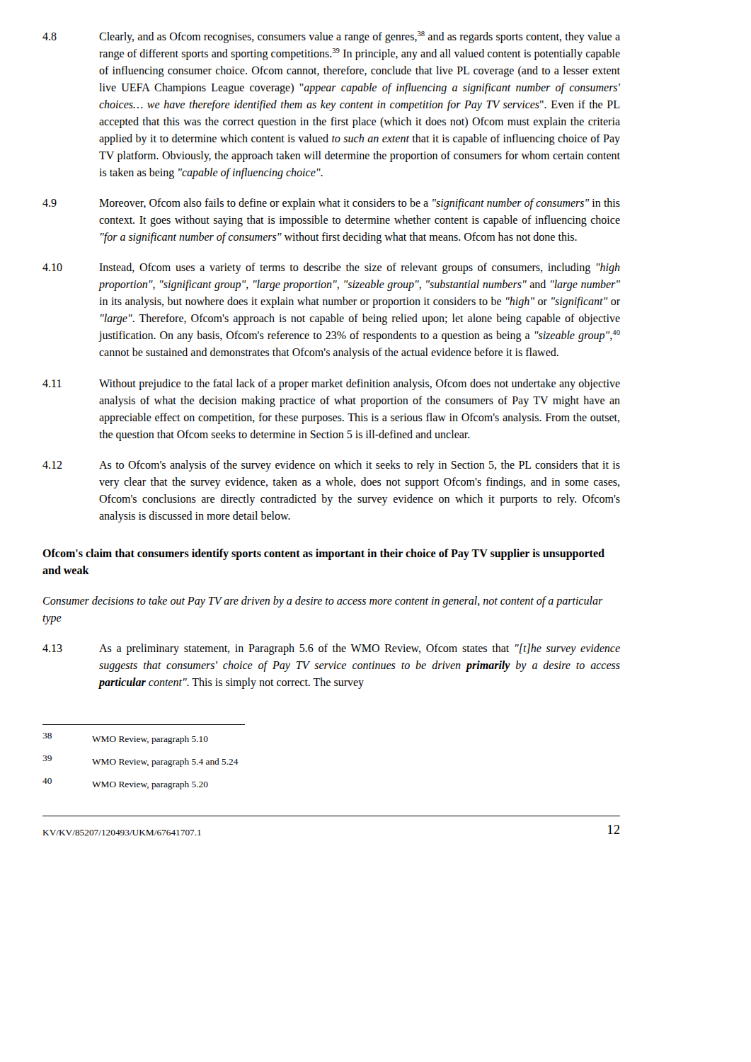4.8
Clearly, and as Ofcom recognises, consumers value a range of genres,38 and as regards sports content, they value a range of different sports and sporting competitions.39 In principle, any and all valued content is potentially capable of influencing consumer choice. Ofcom cannot, therefore, conclude that live PL coverage (and to a lesser extent live UEFA Champions League coverage) "appear capable of influencing a significant number of consumers' choices… we have therefore identified them as key content in competition for Pay TV services". Even if the PL accepted that this was the correct question in the first place (which it does not) Ofcom must explain the criteria applied by it to determine which content is valued to such an extent that it is capable of influencing choice of Pay TV platform. Obviously, the approach taken will determine the proportion of consumers for whom certain content is taken as being "capable of influencing choice".
4.9
Moreover, Ofcom also fails to define or explain what it considers to be a "significant number of consumers" in this context. It goes without saying that is impossible to determine whether content is capable of influencing choice "for a significant number of consumers" without first deciding what that means. Ofcom has not done this.
4.10
Instead, Ofcom uses a variety of terms to describe the size of relevant groups of consumers, including "high proportion", "significant group", "large proportion", "sizeable group", "substantial numbers" and "large number" in its analysis, but nowhere does it explain what number or proportion it considers to be "high" or "significant" or "large". Therefore, Ofcom's approach is not capable of being relied upon; let alone being capable of objective justification. On any basis, Ofcom's reference to 23% of respondents to a question as being a "sizeable group",40 cannot be sustained and demonstrates that Ofcom's analysis of the actual evidence before it is flawed.
4.11
Without prejudice to the fatal lack of a proper market definition analysis, Ofcom does not undertake any objective analysis of what the decision making practice of what proportion of the consumers of Pay TV might have an appreciable effect on competition, for these purposes. This is a serious flaw in Ofcom's analysis. From the outset, the question that Ofcom seeks to determine in Section 5 is ill-defined and unclear.
4.12
As to Ofcom's analysis of the survey evidence on which it seeks to rely in Section 5, the PL considers that it is very clear that the survey evidence, taken as a whole, does not support Ofcom's findings, and in some cases, Ofcom's conclusions are directly contradicted by the survey evidence on which it purports to rely. Ofcom's analysis is discussed in more detail below.
Ofcom's claim that consumers identify sports content as important in their choice of Pay TV supplier is unsupported and weak
Consumer decisions to take out Pay TV are driven by a desire to access more content in general, not content of a particular type
4.13
As a preliminary statement, in Paragraph 5.6 of the WMO Review, Ofcom states that "[t]he survey evidence suggests that consumers' choice of Pay TV service continues to be driven primarily by a desire to access particular content". This is simply not correct. The survey
38
WMO Review, paragraph 5.10
39
WMO Review, paragraph 5.4 and 5.24
40
WMO Review, paragraph 5.20
KV/KV/85207/120493/UKM/67641707.1
12